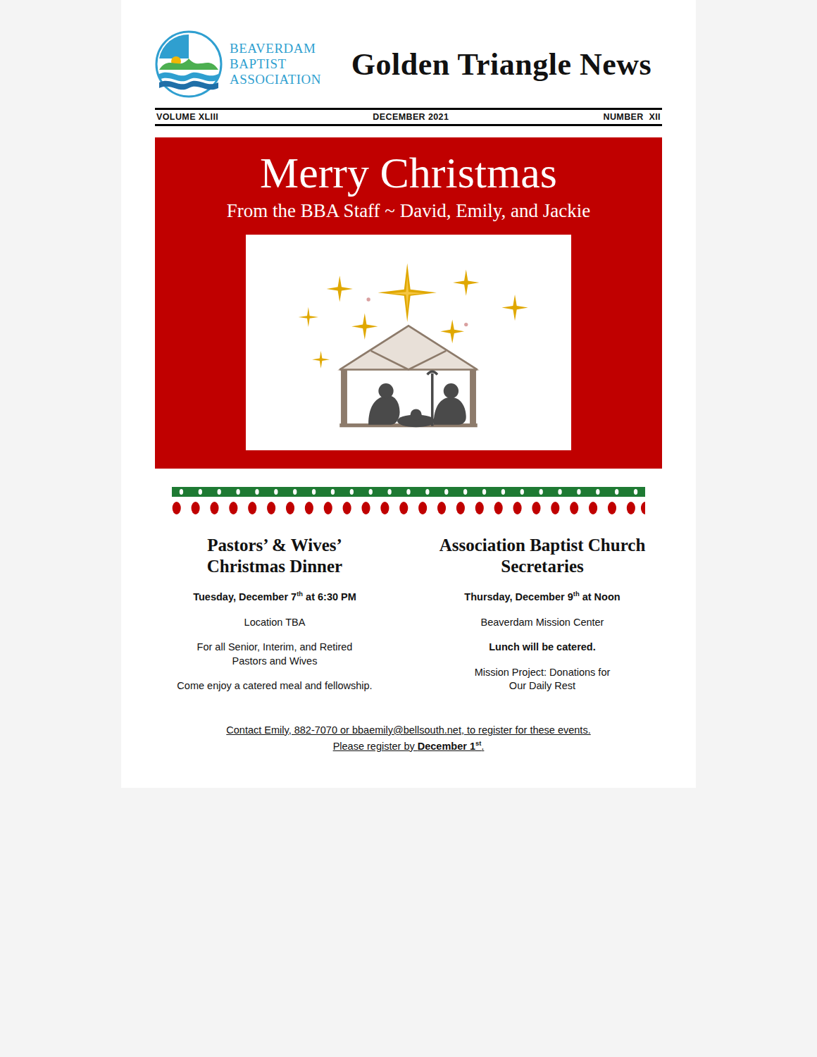Beaverdam
Baptist
Association
Golden Triangle News
VOLUME XLIII DECEMBER 2021 NUMBER XII
Merry Christmas
From the BBA Staff ~ David, Emily, and Jackie
Pastors’ & Wives’
Christmas Dinner
Tuesday, December 7th at 6:30 PM
Location TBA
For all Senior, Interim, and Retired
Pastors and Wives
Come enjoy a catered meal and fellowship.
Association Baptist Church
Secretaries
Thursday, December 9th at Noon
Beaverdam Mission Center
Lunch will be catered.
Mission Project: Donations for
Our Daily Rest
Contact Emily, 882-7070 or bbaemily@bellsouth.net, to register for these events.
Please register by December 1st.